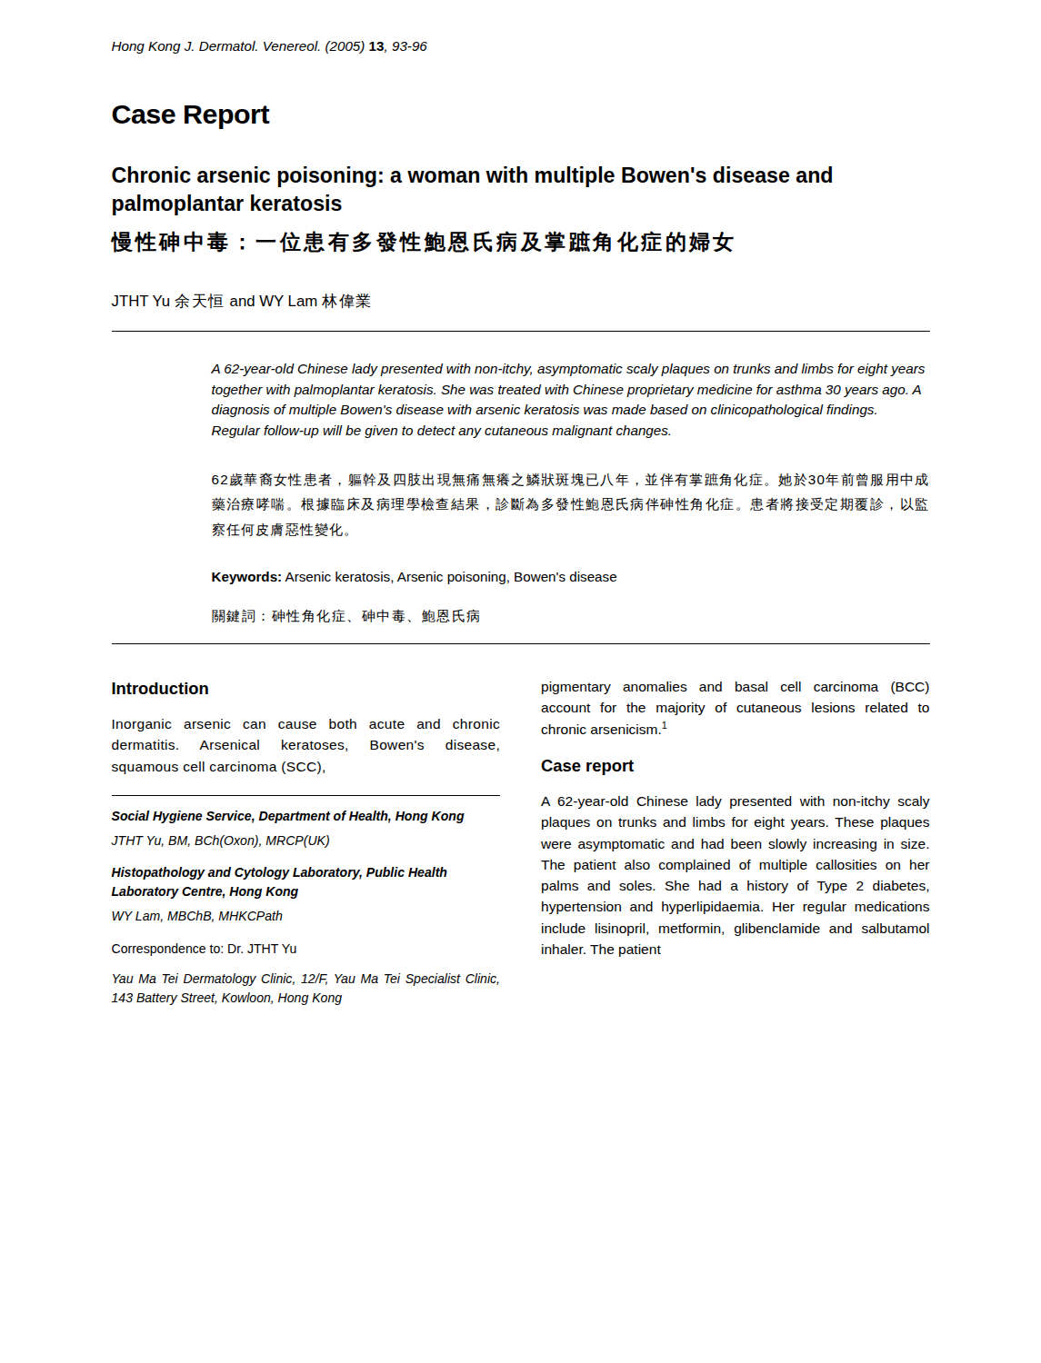Hong Kong J. Dermatol. Venereol. (2005) 13, 93-96
Case Report
Chronic arsenic poisoning: a woman with multiple Bowen's disease and palmoplantar keratosis
慢性砷中毒：一位患有多發性鮑恩氏病及掌蹠角化症的婦女
JTHT Yu 余天恒 and WY Lam 林偉業
A 62-year-old Chinese lady presented with non-itchy, asymptomatic scaly plaques on trunks and limbs for eight years together with palmoplantar keratosis. She was treated with Chinese proprietary medicine for asthma 30 years ago. A diagnosis of multiple Bowen's disease with arsenic keratosis was made based on clinicopathological findings. Regular follow-up will be given to detect any cutaneous malignant changes.
62歲華裔女性患者，軀幹及四肢出現無痛無癢之鱗狀斑塊已八年，並伴有掌蹠角化症。她於30年前曾服用中成藥治療哮喘。根據臨床及病理學檢查結果，診斷為多發性鮑恩氏病伴砷性角化症。患者將接受定期覆診，以監察任何皮膚惡性變化。
Keywords: Arsenic keratosis, Arsenic poisoning, Bowen's disease
關鍵詞：砷性角化症、砷中毒、鮑恩氏病
Introduction
Inorganic arsenic can cause both acute and chronic dermatitis. Arsenical keratoses, Bowen's disease, squamous cell carcinoma (SCC),
Social Hygiene Service, Department of Health, Hong Kong JTHT Yu, BM, BCh(Oxon), MRCP(UK) Histopathology and Cytology Laboratory, Public Health Laboratory Centre, Hong Kong WY Lam, MBChB, MHKCPath
Correspondence to: Dr. JTHT Yu
Yau Ma Tei Dermatology Clinic, 12/F, Yau Ma Tei Specialist Clinic, 143 Battery Street, Kowloon, Hong Kong
pigmentary anomalies and basal cell carcinoma (BCC) account for the majority of cutaneous lesions related to chronic arsenicism.1
Case report
A 62-year-old Chinese lady presented with non-itchy scaly plaques on trunks and limbs for eight years. These plaques were asymptomatic and had been slowly increasing in size. The patient also complained of multiple callosities on her palms and soles. She had a history of Type 2 diabetes, hypertension and hyperlipidaemia. Her regular medications include lisinopril, metformin, glibenclamide and salbutamol inhaler. The patient